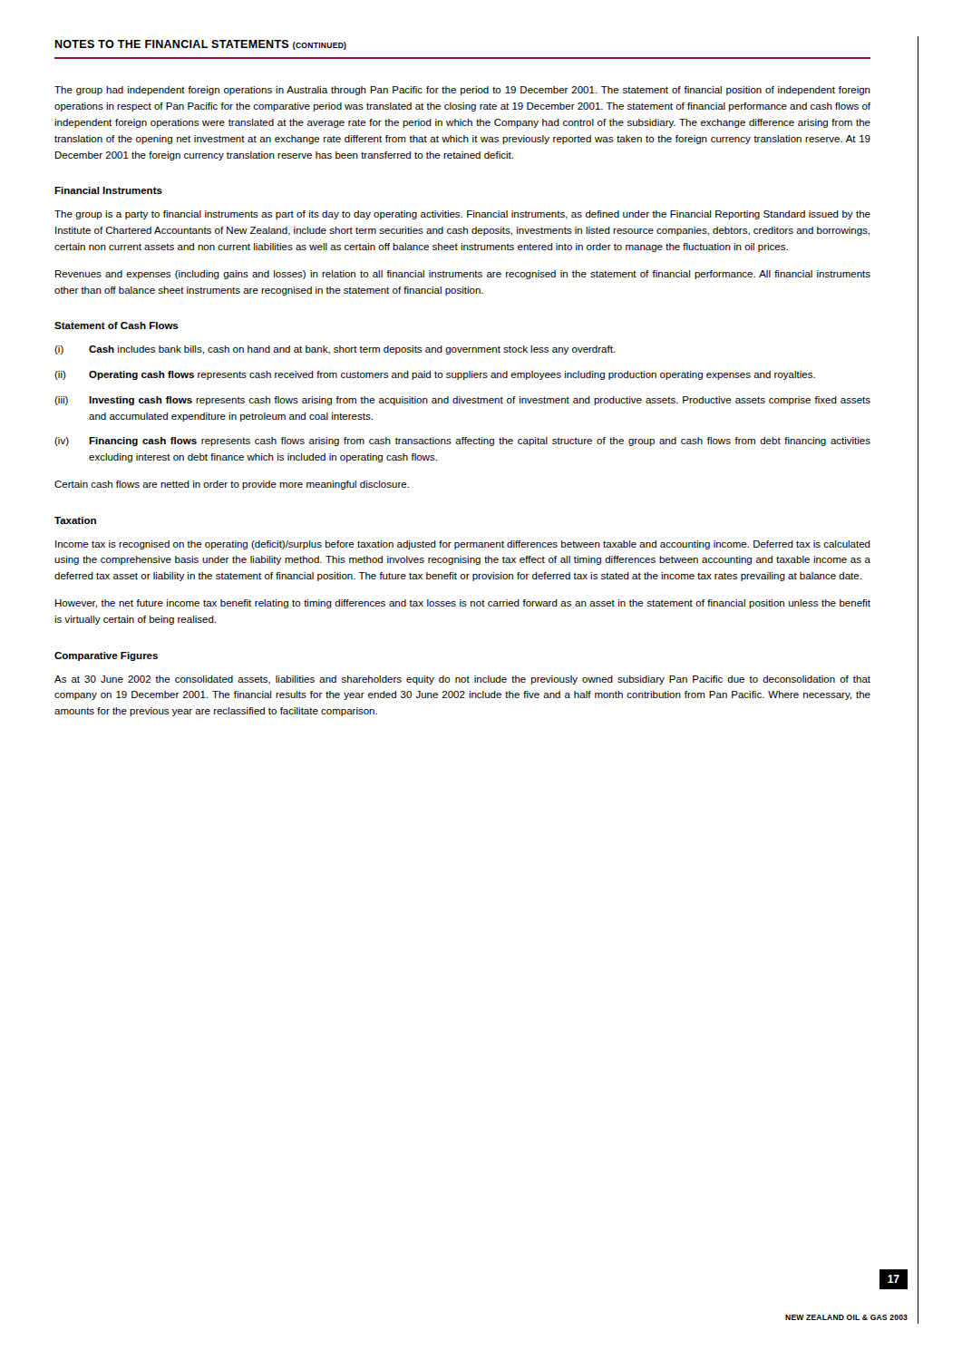Notes to the Financial Statements (CONTINUED)
The group had independent foreign operations in Australia through Pan Pacific for the period to 19 December 2001. The statement of financial position of independent foreign operations in respect of Pan Pacific for the comparative period was translated at the closing rate at 19 December 2001. The statement of financial performance and cash flows of independent foreign operations were translated at the average rate for the period in which the Company had control of the subsidiary. The exchange difference arising from the translation of the opening net investment at an exchange rate different from that at which it was previously reported was taken to the foreign currency translation reserve. At 19 December 2001 the foreign currency translation reserve has been transferred to the retained deficit.
Financial Instruments
The group is a party to financial instruments as part of its day to day operating activities. Financial instruments, as defined under the Financial Reporting Standard issued by the Institute of Chartered Accountants of New Zealand, include short term securities and cash deposits, investments in listed resource companies, debtors, creditors and borrowings, certain non current assets and non current liabilities as well as certain off balance sheet instruments entered into in order to manage the fluctuation in oil prices.
Revenues and expenses (including gains and losses) in relation to all financial instruments are recognised in the statement of financial performance. All financial instruments other than off balance sheet instruments are recognised in the statement of financial position.
Statement of Cash Flows
Cash includes bank bills, cash on hand and at bank, short term deposits and government stock less any overdraft.
Operating cash flows represents cash received from customers and paid to suppliers and employees including production operating expenses and royalties.
Investing cash flows represents cash flows arising from the acquisition and divestment of investment and productive assets. Productive assets comprise fixed assets and accumulated expenditure in petroleum and coal interests.
Financing cash flows represents cash flows arising from cash transactions affecting the capital structure of the group and cash flows from debt financing activities excluding interest on debt finance which is included in operating cash flows.
Certain cash flows are netted in order to provide more meaningful disclosure.
Taxation
Income tax is recognised on the operating (deficit)/surplus before taxation adjusted for permanent differences between taxable and accounting income. Deferred tax is calculated using the comprehensive basis under the liability method. This method involves recognising the tax effect of all timing differences between accounting and taxable income as a deferred tax asset or liability in the statement of financial position. The future tax benefit or provision for deferred tax is stated at the income tax rates prevailing at balance date.
However, the net future income tax benefit relating to timing differences and tax losses is not carried forward as an asset in the statement of financial position unless the benefit is virtually certain of being realised.
Comparative Figures
As at 30 June 2002 the consolidated assets, liabilities and shareholders equity do not include the previously owned subsidiary Pan Pacific due to deconsolidation of that company on 19 December 2001. The financial results for the year ended 30 June 2002 include the five and a half month contribution from Pan Pacific. Where necessary, the amounts for the previous year are reclassified to facilitate comparison.
17
NEW ZEALAND OIL & GAS 2003